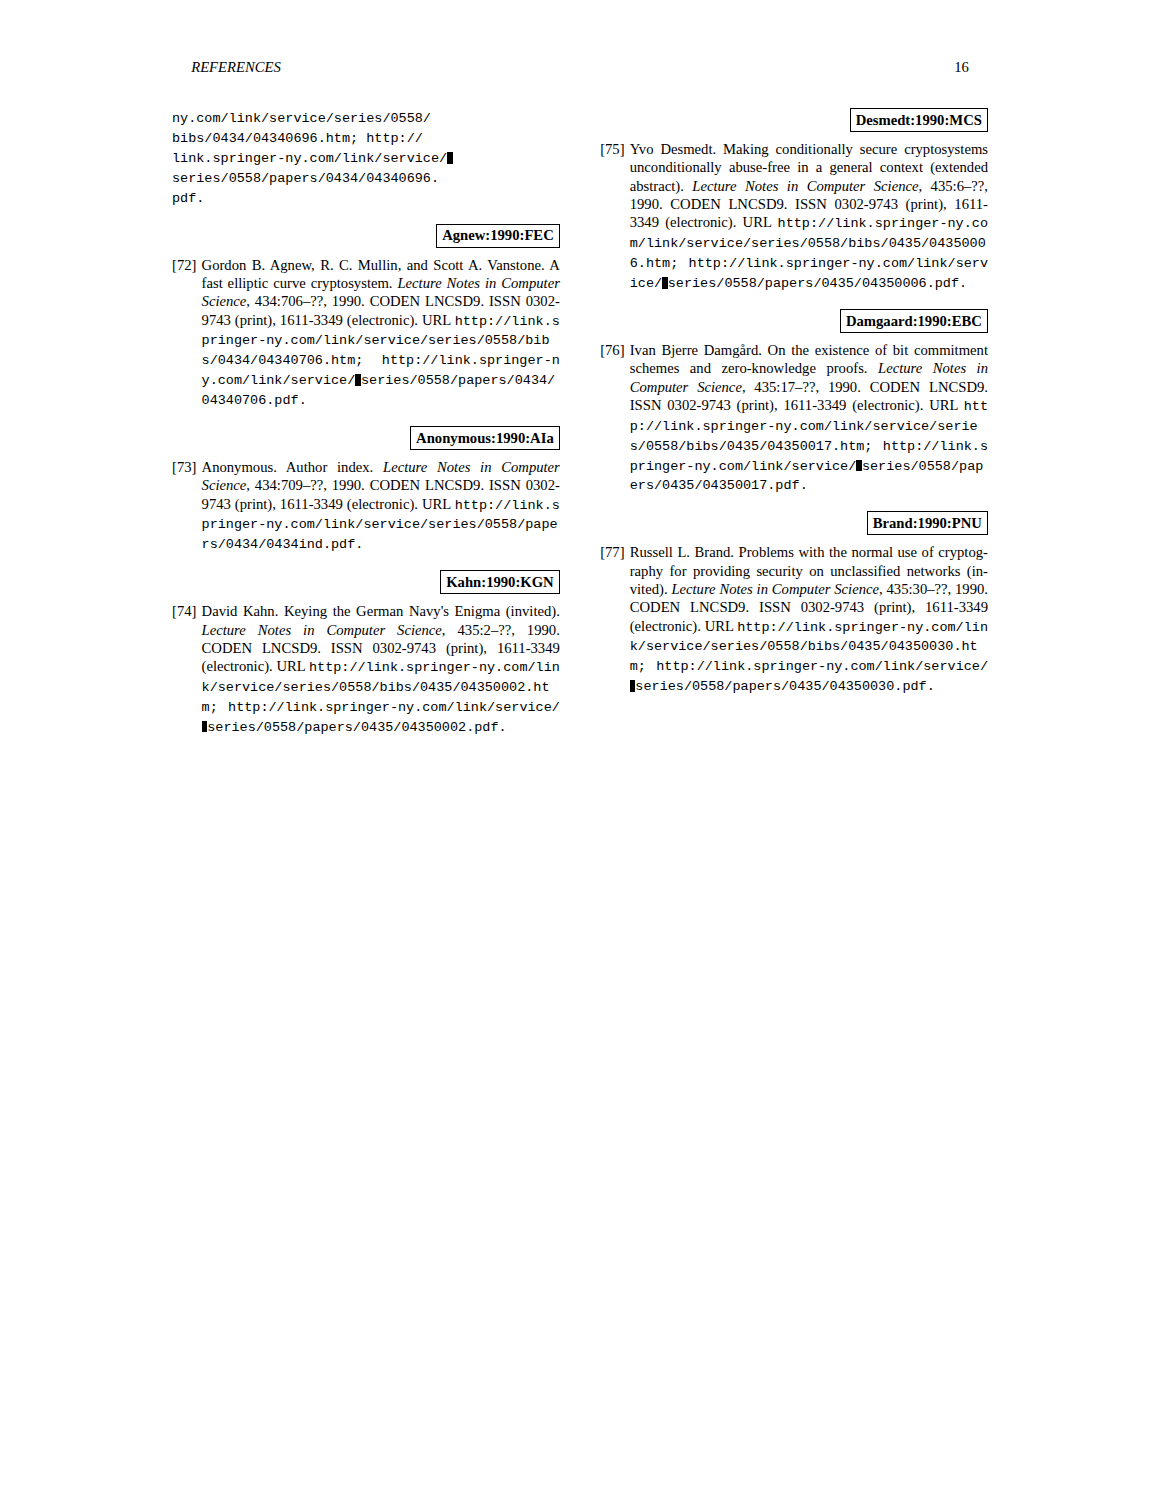REFERENCES 16
ny.com/link/service/series/0558/
bibs/0434/04340696.htm; http://
link.springer-ny.com/link/service/
series/0558/papers/0434/04340696.
pdf.
Agnew:1990:FEC
[72] Gordon B. Agnew, R. C. Mullin, and Scott A. Vanstone. A fast elliptic curve cryptosystem. Lecture Notes in Computer Science, 434:706–??, 1990. CODEN LNCSD9. ISSN 0302-9743 (print), 1611-3349 (electronic). URL http://link.springer-ny.com/link/service/series/0558/bibs/0434/04340706.htm; http://link.springer-ny.com/link/service/ series/0558/papers/0434/04340706.pdf.
Anonymous:1990:AIa
[73] Anonymous. Author index. Lecture Notes in Computer Science, 434:709–??, 1990. CODEN LNCSD9. ISSN 0302-9743 (print), 1611-3349 (electronic). URL http://link.springer-ny.com/link/service/series/0558/papers/0434/0434ind.pdf.
Kahn:1990:KGN
[74] David Kahn. Keying the German Navy's Enigma (invited). Lecture Notes in Computer Science, 435:2–??, 1990. CODEN LNCSD9. ISSN 0302-9743 (print), 1611-3349 (electronic). URL http://link.springer-ny.com/link/service/series/0558/bibs/0435/04350002.htm; http://link.springer-ny.com/link/service/ series/0558/papers/0435/04350002.pdf.
Desmedt:1990:MCS
[75] Yvo Desmedt. Making conditionally secure cryptosystems unconditionally abuse-free in a general context (extended abstract). Lecture Notes in Computer Science, 435:6–??, 1990. CODEN LNCSD9. ISSN 0302-9743 (print), 1611-3349 (electronic). URL http://link.springer-ny.com/link/service/series/0558/bibs/0435/04350006.htm; http://link.springer-ny.com/link/service/ series/0558/papers/0435/04350006.pdf.
Damgaard:1990:EBC
[76] Ivan Bjerre Damgård. On the existence of bit commitment schemes and zero-knowledge proofs. Lecture Notes in Computer Science, 435:17–??, 1990. CODEN LNCSD9. ISSN 0302-9743 (print), 1611-3349 (electronic). URL http://link.springer-ny.com/link/service/series/0558/bibs/0435/04350017.htm; http://link.springer-ny.com/link/service/ series/0558/papers/0435/04350017.pdf.
Brand:1990:PNU
[77] Russell L. Brand. Problems with the normal use of cryptography for providing security on unclassified networks (invited). Lecture Notes in Computer Science, 435:30–??, 1990. CODEN LNCSD9. ISSN 0302-9743 (print), 1611-3349 (electronic). URL http://link.springer-ny.com/link/service/series/0558/bibs/0435/04350030.htm; http://link.springer-ny.com/link/service/ series/0558/papers/0435/04350030.pdf.